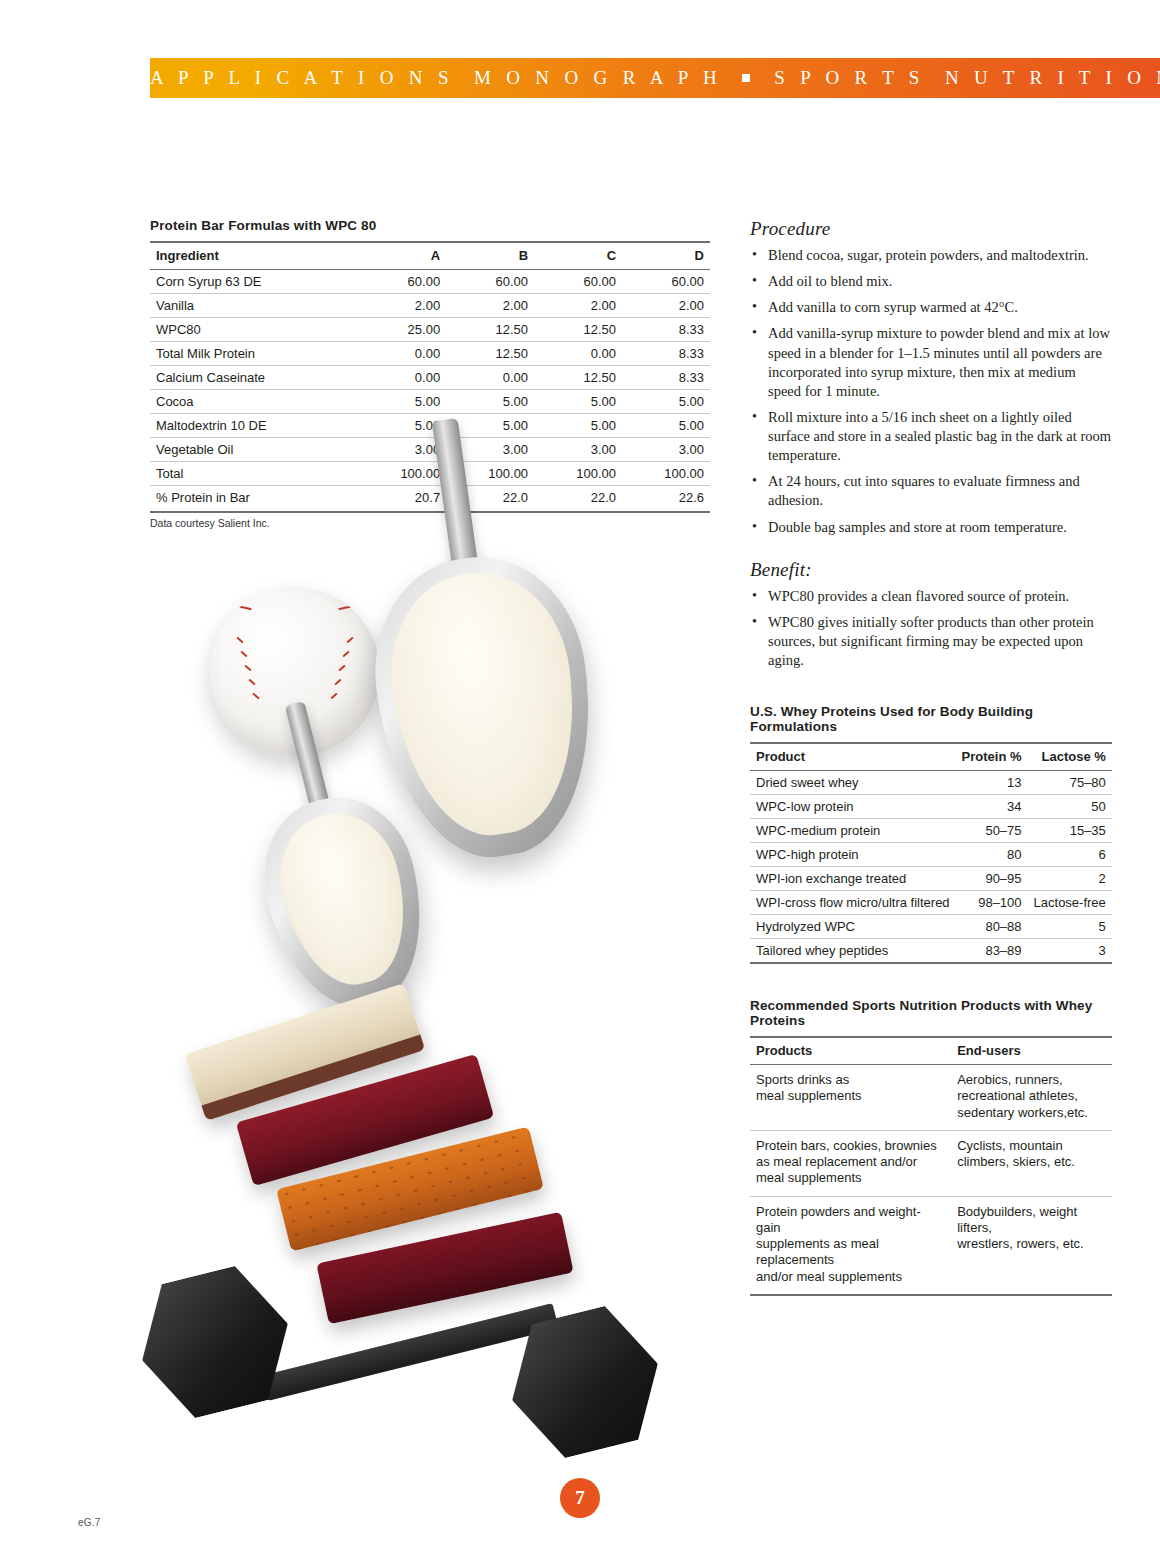A P P L I C A T I O N S M O N O G R A P H S P O R T S N U T R I T I O N
Protein Bar Formulas with WPC 80
| Ingredient | A | B | C | D |
| --- | --- | --- | --- | --- |
| Corn Syrup 63 DE | 60.00 | 60.00 | 60.00 | 60.00 |
| Vanilla | 2.00 | 2.00 | 2.00 | 2.00 |
| WPC80 | 25.00 | 12.50 | 12.50 | 8.33 |
| Total Milk Protein | 0.00 | 12.50 | 0.00 | 8.33 |
| Calcium Caseinate | 0.00 | 0.00 | 12.50 | 8.33 |
| Cocoa | 5.00 | 5.00 | 5.00 | 5.00 |
| Maltodextrin 10 DE | 5.00 | 5.00 | 5.00 | 5.00 |
| Vegetable Oil | 3.00 | 3.00 | 3.00 | 3.00 |
| Total | 100.00 | 100.00 | 100.00 | 100.00 |
| % Protein in Bar | 20.7 | 22.0 | 22.0 | 22.6 |
Data courtesy Salient Inc.
Procedure
Blend cocoa, sugar, protein powders, and maltodextrin.
Add oil to blend mix.
Add vanilla to corn syrup warmed at 42°C.
Add vanilla-syrup mixture to powder blend and mix at low speed in a blender for 1–1.5 minutes until all powders are incorporated into syrup mixture, then mix at medium speed for 1 minute.
Roll mixture into a 5/16 inch sheet on a lightly oiled surface and store in a sealed plastic bag in the dark at room temperature.
At 24 hours, cut into squares to evaluate firmness and adhesion.
Double bag samples and store at room temperature.
Benefit:
WPC80 provides a clean flavored source of protein.
WPC80 gives initially softer products than other protein sources, but significant firming may be expected upon aging.
U.S. Whey Proteins Used for Body Building Formulations
| Product | Protein % | Lactose % |
| --- | --- | --- |
| Dried sweet whey | 13 | 75–80 |
| WPC-low protein | 34 | 50 |
| WPC-medium protein | 50–75 | 15–35 |
| WPC-high protein | 80 | 6 |
| WPI-ion exchange treated | 90–95 | 2 |
| WPI-cross flow micro/ultra filtered | 98–100 | Lactose-free |
| Hydrolyzed WPC | 80–88 | 5 |
| Tailored whey peptides | 83–89 | 3 |
Recommended Sports Nutrition Products with Whey Proteins
| Products | End-users |
| --- | --- |
| Sports drinks as meal supplements | Aerobics, runners, recreational athletes, sedentary workers,etc. |
| Protein bars, cookies, brownies as meal replacement and/or meal supplements | Cyclists, mountain climbers, skiers, etc. |
| Protein powders and weight-gain supplements as meal replacements and/or meal supplements | Bodybuilders, weight lifters, wrestlers, rowers, etc. |
7
eG.7